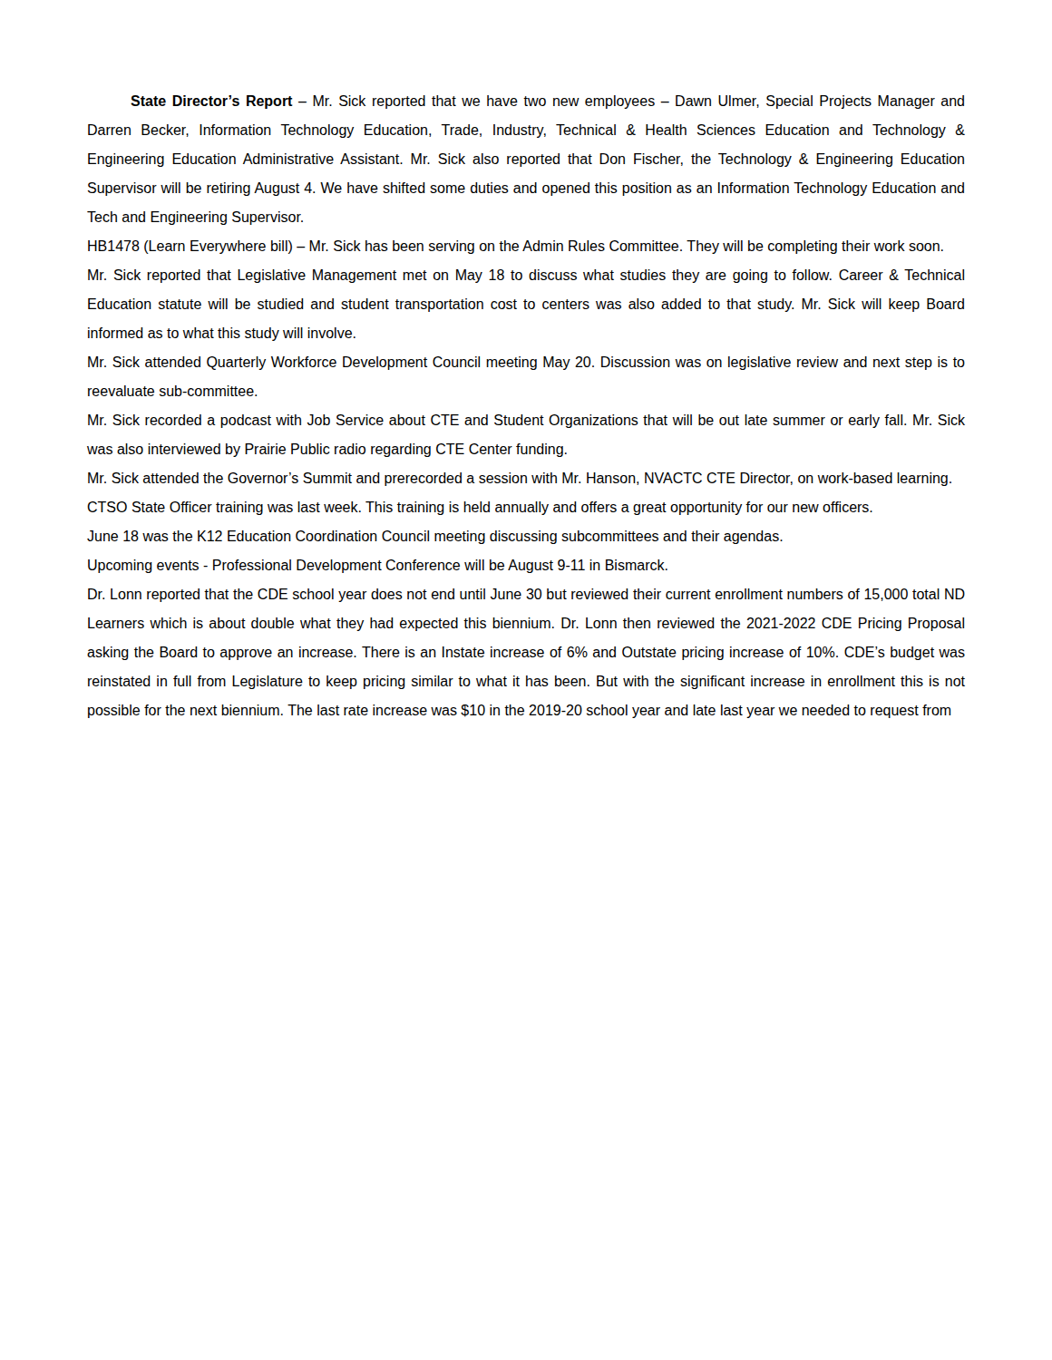State Director’s Report – Mr. Sick reported that we have two new employees – Dawn Ulmer, Special Projects Manager and Darren Becker, Information Technology Education, Trade, Industry, Technical & Health Sciences Education and Technology & Engineering Education Administrative Assistant. Mr. Sick also reported that Don Fischer, the Technology & Engineering Education Supervisor will be retiring August 4. We have shifted some duties and opened this position as an Information Technology Education and Tech and Engineering Supervisor.
HB1478 (Learn Everywhere bill) – Mr. Sick has been serving on the Admin Rules Committee. They will be completing their work soon.
Mr. Sick reported that Legislative Management met on May 18 to discuss what studies they are going to follow. Career & Technical Education statute will be studied and student transportation cost to centers was also added to that study. Mr. Sick will keep Board informed as to what this study will involve.
Mr. Sick attended Quarterly Workforce Development Council meeting May 20. Discussion was on legislative review and next step is to reevaluate sub-committee.
Mr. Sick recorded a podcast with Job Service about CTE and Student Organizations that will be out late summer or early fall. Mr. Sick was also interviewed by Prairie Public radio regarding CTE Center funding.
Mr. Sick attended the Governor’s Summit and prerecorded a session with Mr. Hanson, NVACTC CTE Director, on work-based learning.
CTSO State Officer training was last week. This training is held annually and offers a great opportunity for our new officers.
June 18 was the K12 Education Coordination Council meeting discussing subcommittees and their agendas.
Upcoming events - Professional Development Conference will be August 9-11 in Bismarck.
Dr. Lonn reported that the CDE school year does not end until June 30 but reviewed their current enrollment numbers of 15,000 total ND Learners which is about double what they had expected this biennium. Dr. Lonn then reviewed the 2021-2022 CDE Pricing Proposal asking the Board to approve an increase. There is an Instate increase of 6% and Outstate pricing increase of 10%. CDE’s budget was reinstated in full from Legislature to keep pricing similar to what it has been. But with the significant increase in enrollment this is not possible for the next biennium. The last rate increase was $10 in the 2019-20 school year and late last year we needed to request from